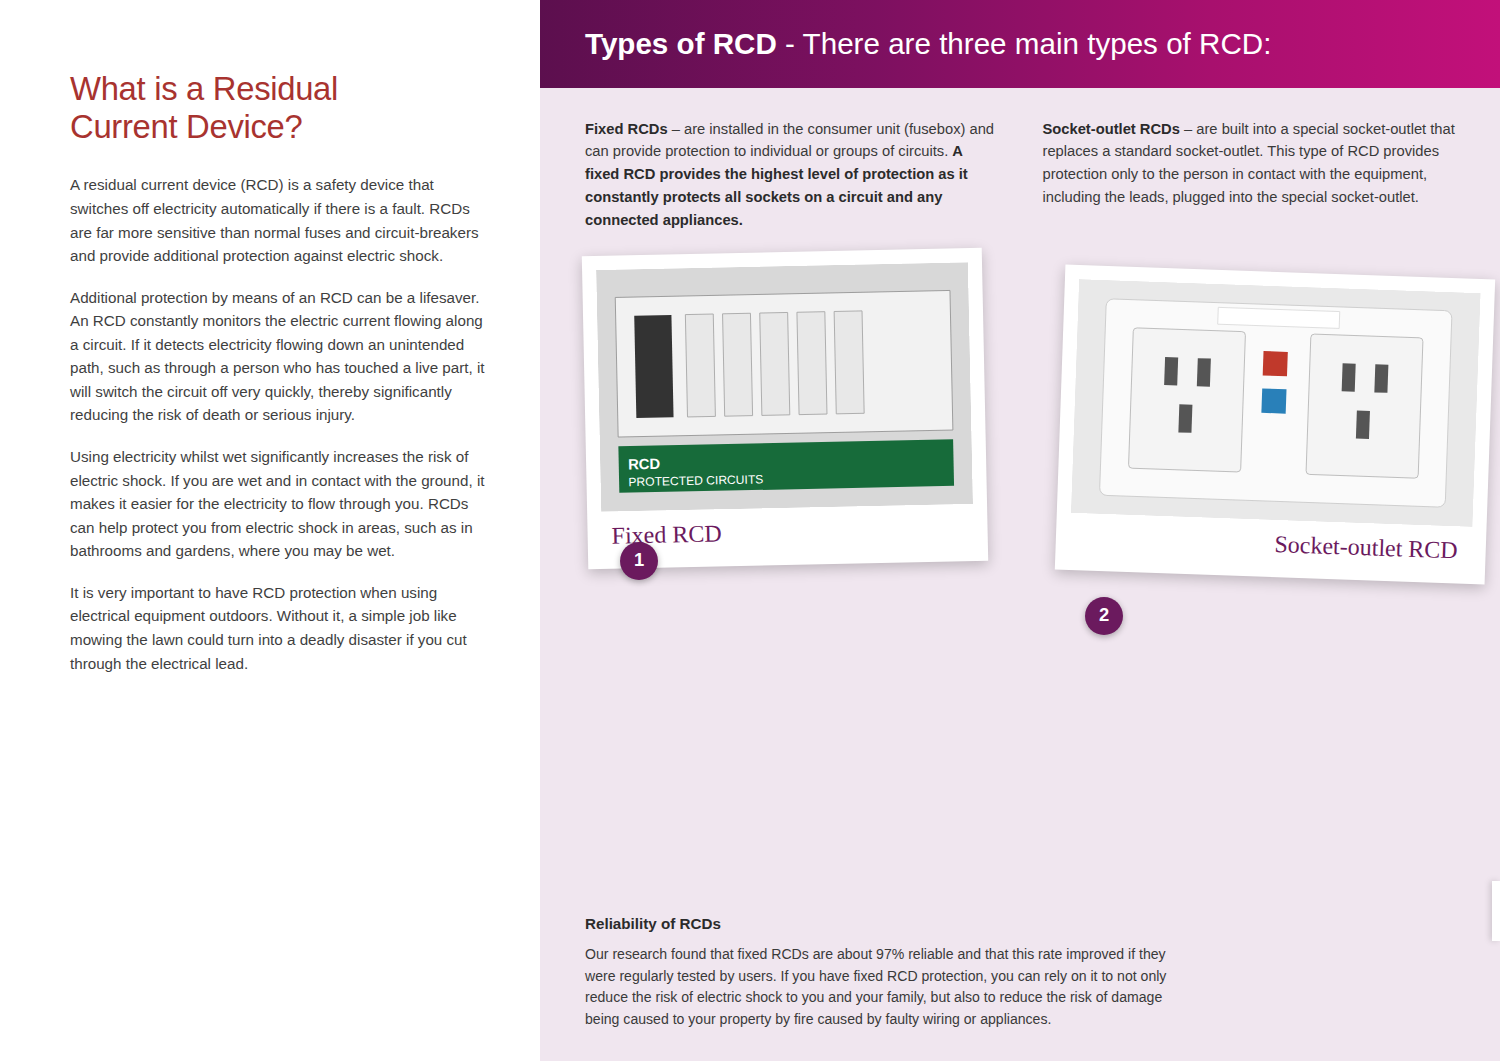What is a Residual
Current Device?
A residual current device (RCD) is a safety device that switches off electricity automatically if there is a fault. RCDs are far more sensitive than normal fuses and circuit-breakers and provide additional protection against electric shock.
Additional protection by means of an RCD can be a lifesaver. An RCD constantly monitors the electric current flowing along a circuit. If it detects electricity flowing down an unintended path, such as through a person who has touched a live part, it will switch the circuit off very quickly, thereby significantly reducing the risk of death or serious injury.
Using electricity whilst wet significantly increases the risk of electric shock. If you are wet and in contact with the ground, it makes it easier for the electricity to flow through you. RCDs can help protect you from electric shock in areas, such as in bathrooms and gardens, where you may be wet.
It is very important to have RCD protection when using electrical equipment outdoors. Without it, a simple job like mowing the lawn could turn into a deadly disaster if you cut through the electrical lead.
Types of RCD - There are three main types of RCD:
Fixed RCDs – are installed in the consumer unit (fusebox) and can provide protection to individual or groups of circuits. A fixed RCD provides the highest level of protection as it constantly protects all sockets on a circuit and any connected appliances.
Socket-outlet RCDs – are built into a special socket-outlet that replaces a standard socket-outlet. This type of RCD provides protection only to the person in contact with the equipment, including the leads, plugged into the special socket-outlet.
1
2
Fixed RCD
Socket-outlet RCD
Reliability of RCDs
Our research found that fixed RCDs are about 97% reliable and that this rate improved if they were regularly tested by users. If you have fixed RCD protection, you can rely on it to not only reduce the risk of electric shock to you and your family, but also to reduce the risk of damage being caused to your property by fire caused by faulty wiring or appliances.